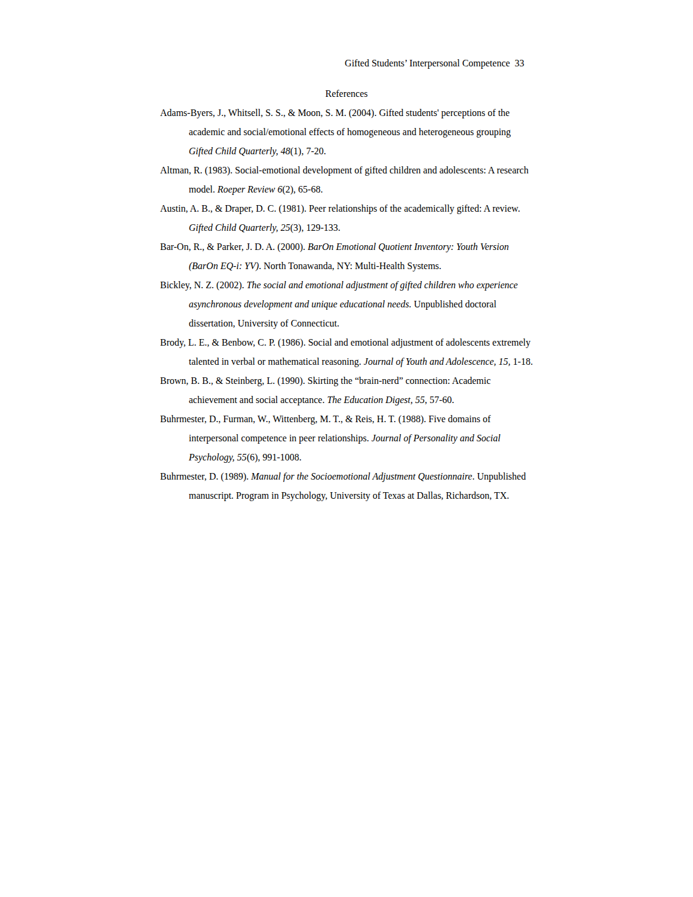Gifted Students’ Interpersonal Competence 33
References
Adams-Byers, J., Whitsell, S. S., & Moon, S. M. (2004). Gifted students' perceptions of the academic and social/emotional effects of homogeneous and heterogeneous grouping Gifted Child Quarterly, 48(1), 7-20.
Altman, R. (1983). Social-emotional development of gifted children and adolescents: A research model. Roeper Review 6(2), 65-68.
Austin, A. B., & Draper, D. C. (1981). Peer relationships of the academically gifted: A review. Gifted Child Quarterly, 25(3), 129-133.
Bar-On, R., & Parker, J. D. A. (2000). BarOn Emotional Quotient Inventory: Youth Version (BarOn EQ-i: YV). North Tonawanda, NY: Multi-Health Systems.
Bickley, N. Z. (2002). The social and emotional adjustment of gifted children who experience asynchronous development and unique educational needs. Unpublished doctoral dissertation, University of Connecticut.
Brody, L. E., & Benbow, C. P. (1986). Social and emotional adjustment of adolescents extremely talented in verbal or mathematical reasoning. Journal of Youth and Adolescence, 15, 1-18.
Brown, B. B., & Steinberg, L. (1990). Skirting the “brain-nerd” connection: Academic achievement and social acceptance. The Education Digest, 55, 57-60.
Buhrmester, D., Furman, W., Wittenberg, M. T., & Reis, H. T. (1988). Five domains of interpersonal competence in peer relationships. Journal of Personality and Social Psychology, 55(6), 991-1008.
Buhrmester, D. (1989). Manual for the Socioemotional Adjustment Questionnaire. Unpublished manuscript. Program in Psychology, University of Texas at Dallas, Richardson, TX.